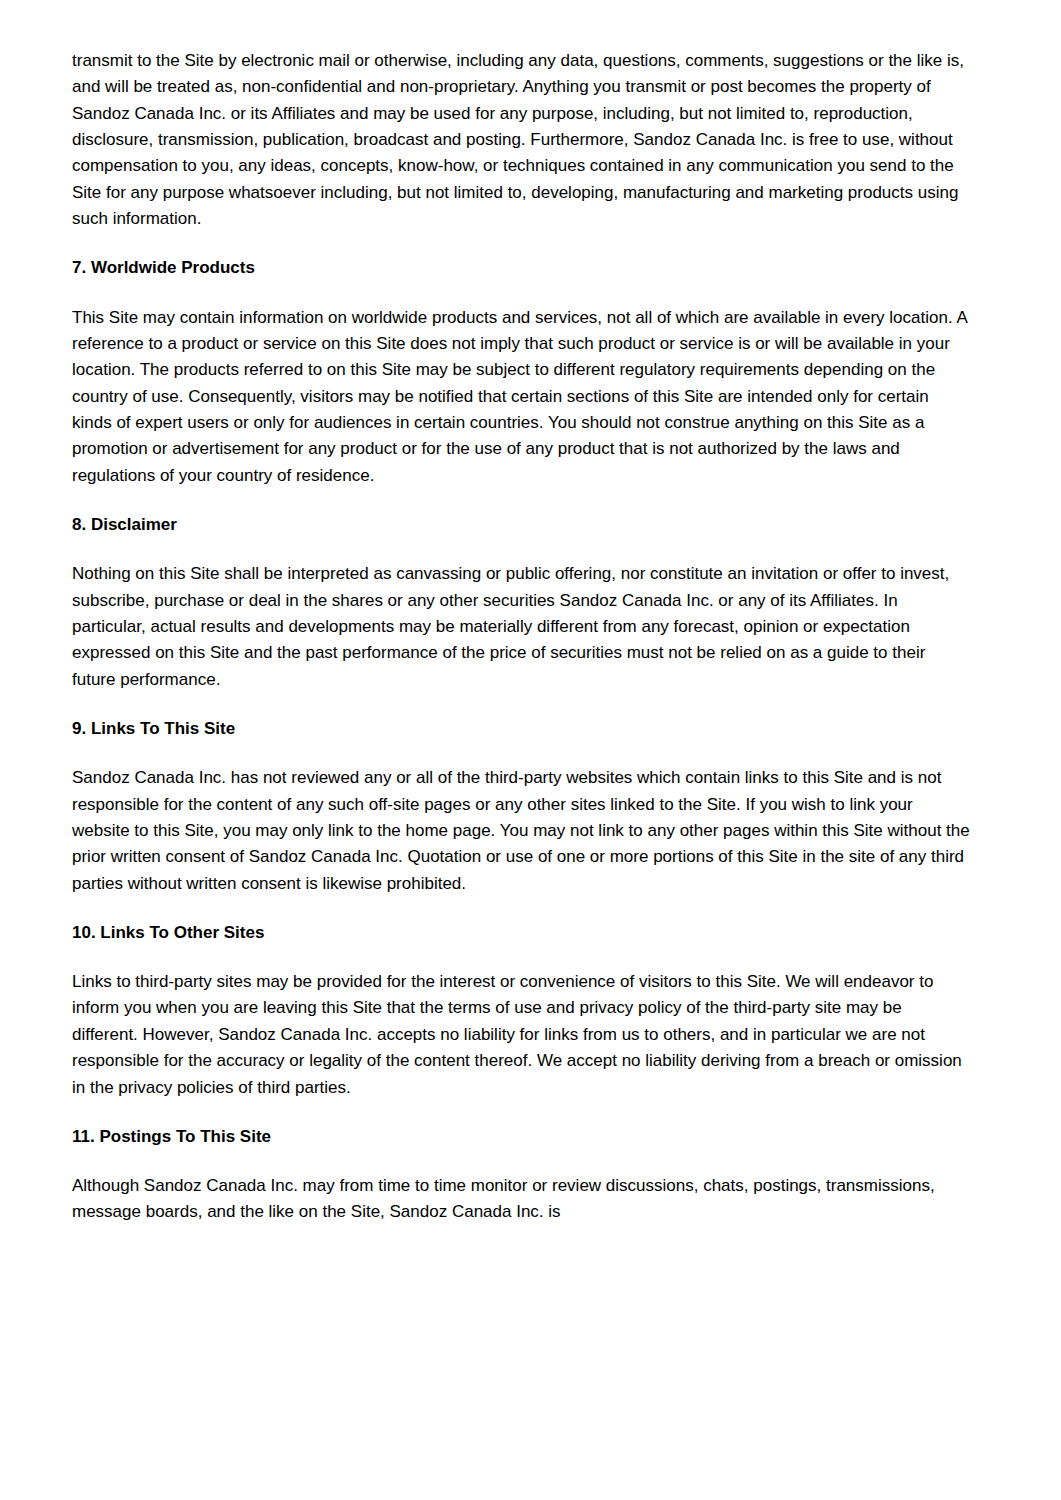transmit to the Site by electronic mail or otherwise, including any data, questions, comments, suggestions or the like is, and will be treated as, non-confidential and non-proprietary. Anything you transmit or post becomes the property of Sandoz Canada Inc. or its Affiliates and may be used for any purpose, including, but not limited to, reproduction, disclosure, transmission, publication, broadcast and posting. Furthermore, Sandoz Canada Inc. is free to use, without compensation to you, any ideas, concepts, know-how, or techniques contained in any communication you send to the Site for any purpose whatsoever including, but not limited to, developing, manufacturing and marketing products using such information.
7. Worldwide Products
This Site may contain information on worldwide products and services, not all of which are available in every location. A reference to a product or service on this Site does not imply that such product or service is or will be available in your location. The products referred to on this Site may be subject to different regulatory requirements depending on the country of use. Consequently, visitors may be notified that certain sections of this Site are intended only for certain kinds of expert users or only for audiences in certain countries. You should not construe anything on this Site as a promotion or advertisement for any product or for the use of any product that is not authorized by the laws and regulations of your country of residence.
8. Disclaimer
Nothing on this Site shall be interpreted as canvassing or public offering, nor constitute an invitation or offer to invest, subscribe, purchase or deal in the shares or any other securities Sandoz Canada Inc. or any of its Affiliates. In particular, actual results and developments may be materially different from any forecast, opinion or expectation expressed on this Site and the past performance of the price of securities must not be relied on as a guide to their future performance.
9. Links To This Site
Sandoz Canada Inc. has not reviewed any or all of the third-party websites which contain links to this Site and is not responsible for the content of any such off-site pages or any other sites linked to the Site. If you wish to link your website to this Site, you may only link to the home page. You may not link to any other pages within this Site without the prior written consent of Sandoz Canada Inc. Quotation or use of one or more portions of this Site in the site of any third parties without written consent is likewise prohibited.
10. Links To Other Sites
Links to third-party sites may be provided for the interest or convenience of visitors to this Site. We will endeavor to inform you when you are leaving this Site that the terms of use and privacy policy of the third-party site may be different. However, Sandoz Canada Inc. accepts no liability for links from us to others, and in particular we are not responsible for the accuracy or legality of the content thereof. We accept no liability deriving from a breach or omission in the privacy policies of third parties.
11. Postings To This Site
Although Sandoz Canada Inc. may from time to time monitor or review discussions, chats, postings, transmissions, message boards, and the like on the Site, Sandoz Canada Inc. is